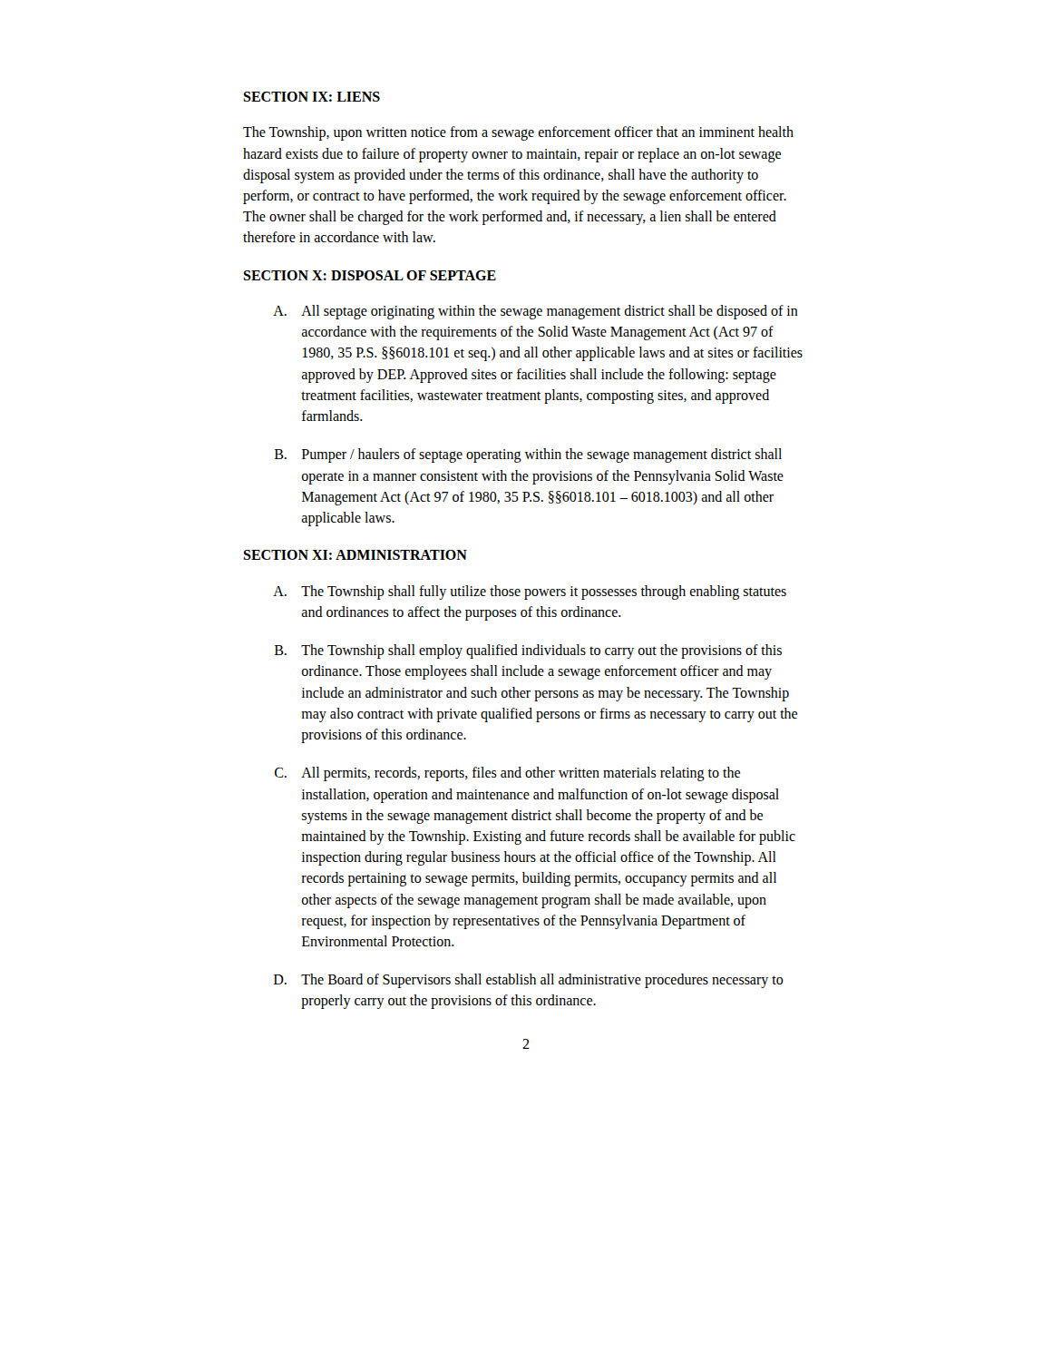SECTION IX: LIENS
The Township, upon written notice from a sewage enforcement officer that an imminent health hazard exists due to failure of property owner to maintain, repair or replace an on-lot sewage disposal system as provided under the terms of this ordinance, shall have the authority to perform, or contract to have performed, the work required by the sewage enforcement officer. The owner shall be charged for the work performed and, if necessary, a lien shall be entered therefore in accordance with law.
SECTION X: DISPOSAL OF SEPTAGE
All septage originating within the sewage management district shall be disposed of in accordance with the requirements of the Solid Waste Management Act (Act 97 of 1980, 35 P.S. §§6018.101 et seq.) and all other applicable laws and at sites or facilities approved by DEP. Approved sites or facilities shall include the following: septage treatment facilities, wastewater treatment plants, composting sites, and approved farmlands.
Pumper / haulers of septage operating within the sewage management district shall operate in a manner consistent with the provisions of the Pennsylvania Solid Waste Management Act (Act 97 of 1980, 35 P.S. §§6018.101 – 6018.1003) and all other applicable laws.
SECTION XI: ADMINISTRATION
The Township shall fully utilize those powers it possesses through enabling statutes and ordinances to affect the purposes of this ordinance.
The Township shall employ qualified individuals to carry out the provisions of this ordinance. Those employees shall include a sewage enforcement officer and may include an administrator and such other persons as may be necessary. The Township may also contract with private qualified persons or firms as necessary to carry out the provisions of this ordinance.
All permits, records, reports, files and other written materials relating to the installation, operation and maintenance and malfunction of on-lot sewage disposal systems in the sewage management district shall become the property of and be maintained by the Township. Existing and future records shall be available for public inspection during regular business hours at the official office of the Township. All records pertaining to sewage permits, building permits, occupancy permits and all other aspects of the sewage management program shall be made available, upon request, for inspection by representatives of the Pennsylvania Department of Environmental Protection.
The Board of Supervisors shall establish all administrative procedures necessary to properly carry out the provisions of this ordinance.
2